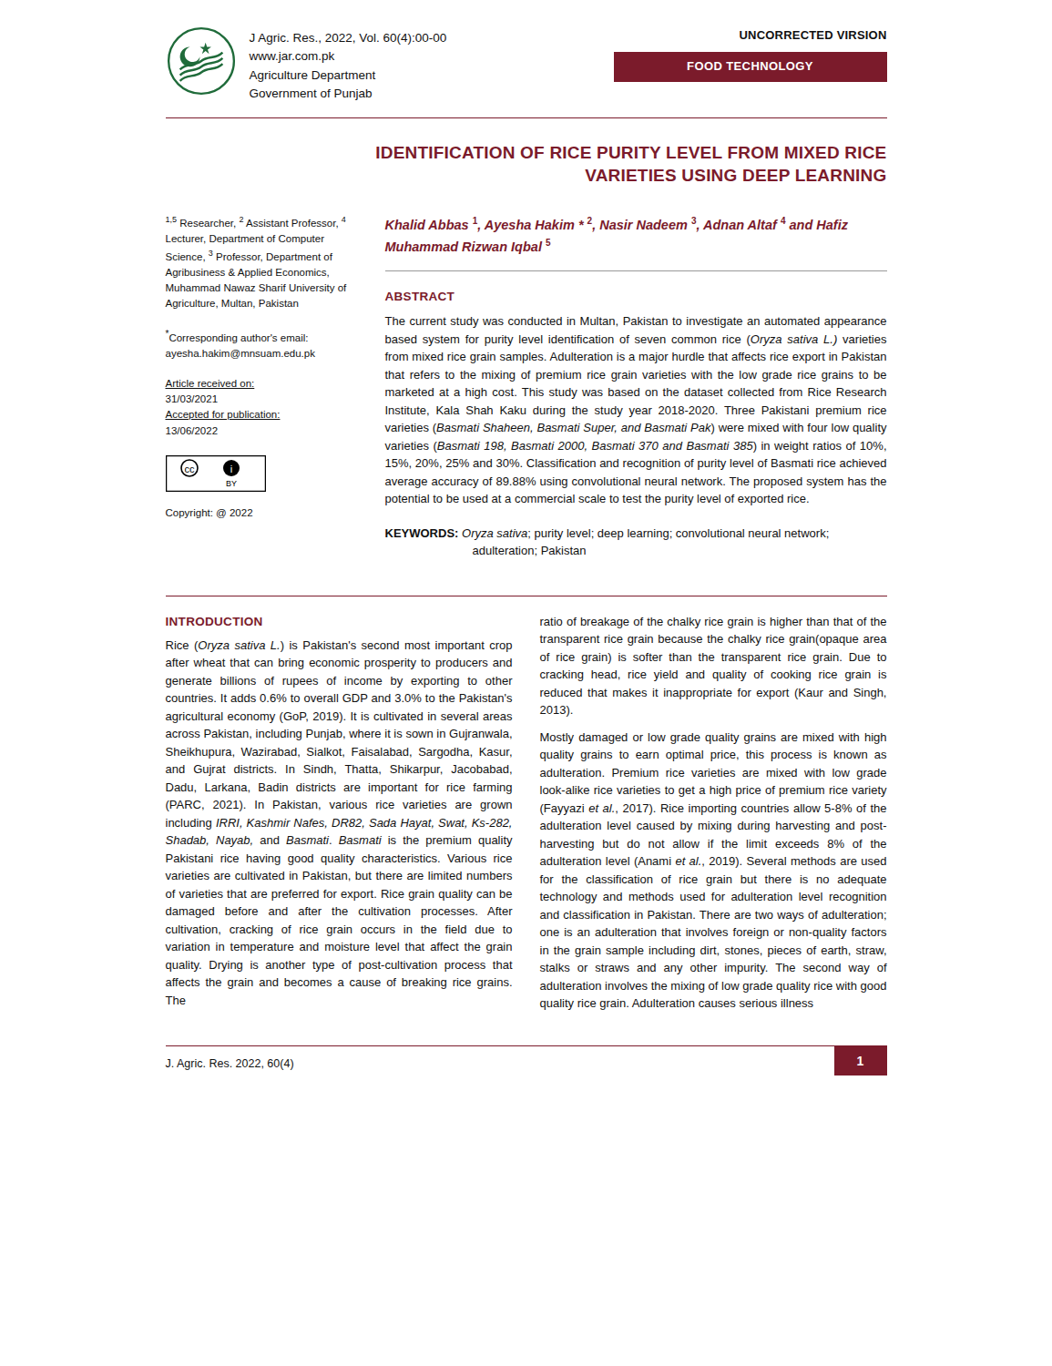J Agric. Res., 2022, Vol. 60(4):00-00
www.jar.com.pk
Agriculture Department
Government of Punjab
UNCORRECTED VIRSION
FOOD TECHNOLOGY
IDENTIFICATION OF RICE PURITY LEVEL FROM MIXED RICE VARIETIES USING DEEP LEARNING
1,5 Researcher, 2 Assistant Professor, 4 Lecturer, Department of Computer Science, 3 Professor, Department of Agribusiness & Applied Economics, Muhammad Nawaz Sharif University of Agriculture, Multan, Pakistan
*Corresponding author's email: ayesha.hakim@mnsuam.edu.pk
Article received on:
31/03/2021
Accepted for publication:
13/06/2022
cc i BY
Copyright: @ 2022
Khalid Abbas 1, Ayesha Hakim * 2, Nasir Nadeem 3, Adnan Altaf 4 and Hafiz Muhammad Rizwan Iqbal 5
ABSTRACT
The current study was conducted in Multan, Pakistan to investigate an automated appearance based system for purity level identification of seven common rice (Oryza sativa L.) varieties from mixed rice grain samples. Adulteration is a major hurdle that affects rice export in Pakistan that refers to the mixing of premium rice grain varieties with the low grade rice grains to be marketed at a high cost. This study was based on the dataset collected from Rice Research Institute, Kala Shah Kaku during the study year 2018-2020. Three Pakistani premium rice varieties (Basmati Shaheen, Basmati Super, and Basmati Pak) were mixed with four low quality varieties (Basmati 198, Basmati 2000, Basmati 370 and Basmati 385) in weight ratios of 10%, 15%, 20%, 25% and 30%. Classification and recognition of purity level of Basmati rice achieved average accuracy of 89.88% using convolutional neural network. The proposed system has the potential to be used at a commercial scale to test the purity level of exported rice.
KEYWORDS: Oryza sativa; purity level; deep learning; convolutional neural network; adulteration; Pakistan
INTRODUCTION
Rice (Oryza sativa L.) is Pakistan's second most important crop after wheat that can bring economic prosperity to producers and generate billions of rupees of income by exporting to other countries. It adds 0.6% to overall GDP and 3.0% to the Pakistan's agricultural economy (GoP, 2019). It is cultivated in several areas across Pakistan, including Punjab, where it is sown in Gujranwala, Sheikhupura, Wazirabad, Sialkot, Faisalabad, Sargodha, Kasur, and Gujrat districts. In Sindh, Thatta, Shikarpur, Jacobabad, Dadu, Larkana, Badin districts are important for rice farming (PARC, 2021). In Pakistan, various rice varieties are grown including IRRI, Kashmir Nafes, DR82, Sada Hayat, Swat, Ks-282, Shadab, Nayab, and Basmati. Basmati is the premium quality Pakistani rice having good quality characteristics. Various rice varieties are cultivated in Pakistan, but there are limited numbers of varieties that are preferred for export. Rice grain quality can be damaged before and after the cultivation processes. After cultivation, cracking of rice grain occurs in the field due to variation in temperature and moisture level that affect the grain quality. Drying is another type of post-cultivation process that affects the grain and becomes a cause of breaking rice grains. The
ratio of breakage of the chalky rice grain is higher than that of the transparent rice grain because the chalky rice grain(opaque area of rice grain) is softer than the transparent rice grain. Due to cracking head, rice yield and quality of cooking rice grain is reduced that makes it inappropriate for export (Kaur and Singh, 2013).
Mostly damaged or low grade quality grains are mixed with high quality grains to earn optimal price, this process is known as adulteration. Premium rice varieties are mixed with low grade look-alike rice varieties to get a high price of premium rice variety (Fayyazi et al., 2017). Rice importing countries allow 5-8% of the adulteration level caused by mixing during harvesting and post-harvesting but do not allow if the limit exceeds 8% of the adulteration level (Anami et al., 2019). Several methods are used for the classification of rice grain but there is no adequate technology and methods used for adulteration level recognition and classification in Pakistan. There are two ways of adulteration; one is an adulteration that involves foreign or non-quality factors in the grain sample including dirt, stones, pieces of earth, straw, stalks or straws and any other impurity. The second way of adulteration involves the mixing of low grade quality rice with good quality rice grain. Adulteration causes serious illness
J. Agric. Res. 2022, 60(4)
1